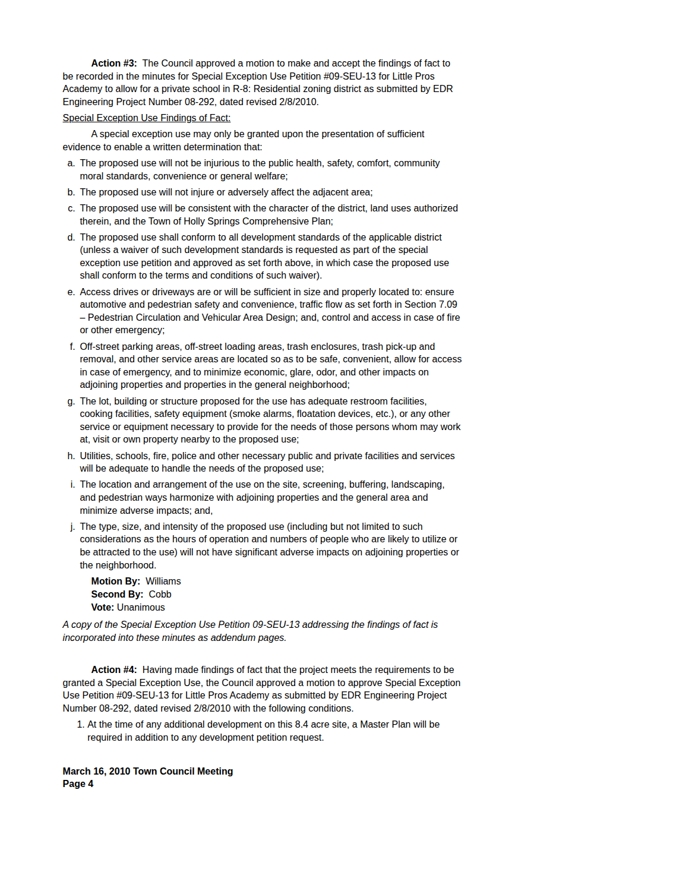Action #3: The Council approved a motion to make and accept the findings of fact to be recorded in the minutes for Special Exception Use Petition #09-SEU-13 for Little Pros Academy to allow for a private school in R-8: Residential zoning district as submitted by EDR Engineering Project Number 08-292, dated revised 2/8/2010.
Special Exception Use Findings of Fact:
A special exception use may only be granted upon the presentation of sufficient evidence to enable a written determination that:
The proposed use will not be injurious to the public health, safety, comfort, community moral standards, convenience or general welfare;
The proposed use will not injure or adversely affect the adjacent area;
The proposed use will be consistent with the character of the district, land uses authorized therein, and the Town of Holly Springs Comprehensive Plan;
The proposed use shall conform to all development standards of the applicable district (unless a waiver of such development standards is requested as part of the special exception use petition and approved as set forth above, in which case the proposed use shall conform to the terms and conditions of such waiver).
Access drives or driveways are or will be sufficient in size and properly located to: ensure automotive and pedestrian safety and convenience, traffic flow as set forth in Section 7.09 – Pedestrian Circulation and Vehicular Area Design; and, control and access in case of fire or other emergency;
Off-street parking areas, off-street loading areas, trash enclosures, trash pick-up and removal, and other service areas are located so as to be safe, convenient, allow for access in case of emergency, and to minimize economic, glare, odor, and other impacts on adjoining properties and properties in the general neighborhood;
The lot, building or structure proposed for the use has adequate restroom facilities, cooking facilities, safety equipment (smoke alarms, floatation devices, etc.), or any other service or equipment necessary to provide for the needs of those persons whom may work at, visit or own property nearby to the proposed use;
Utilities, schools, fire, police and other necessary public and private facilities and services will be adequate to handle the needs of the proposed use;
The location and arrangement of the use on the site, screening, buffering, landscaping, and pedestrian ways harmonize with adjoining properties and the general area and minimize adverse impacts; and,
The type, size, and intensity of the proposed use (including but not limited to such considerations as the hours of operation and numbers of people who are likely to utilize or be attracted to the use) will not have significant adverse impacts on adjoining properties or the neighborhood.
Motion By: Williams
Second By: Cobb
Vote: Unanimous
A copy of the Special Exception Use Petition 09-SEU-13 addressing the findings of fact is incorporated into these minutes as addendum pages.
Action #4: Having made findings of fact that the project meets the requirements to be granted a Special Exception Use, the Council approved a motion to approve Special Exception Use Petition #09-SEU-13 for Little Pros Academy as submitted by EDR Engineering Project Number 08-292, dated revised 2/8/2010 with the following conditions.
At the time of any additional development on this 8.4 acre site, a Master Plan will be required in addition to any development petition request.
March 16, 2010 Town Council Meeting
Page 4